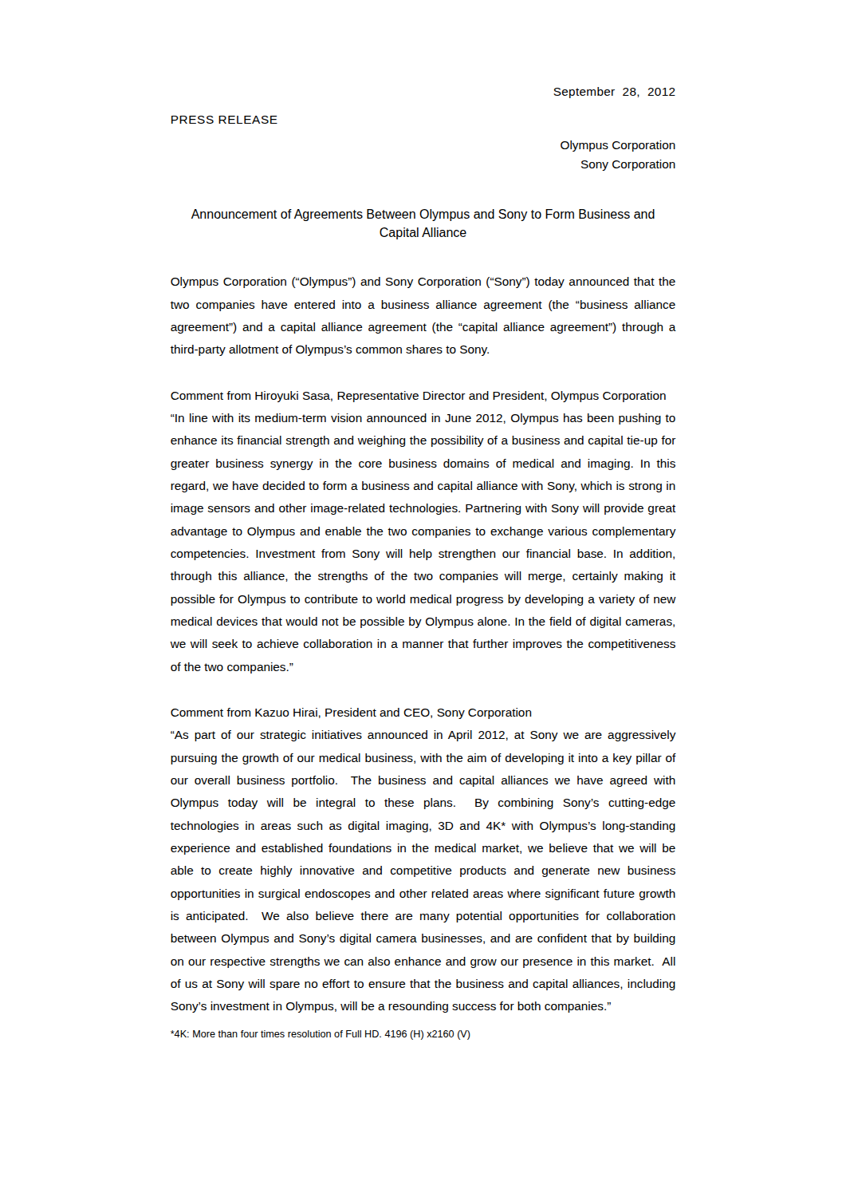September 28, 2012
PRESS RELEASE
Olympus Corporation
Sony Corporation
Announcement of Agreements Between Olympus and Sony to Form Business and Capital Alliance
Olympus Corporation (“Olympus”) and Sony Corporation (“Sony”) today announced that the two companies have entered into a business alliance agreement (the “business alliance agreement”) and a capital alliance agreement (the “capital alliance agreement”) through a third-party allotment of Olympus’s common shares to Sony.
Comment from Hiroyuki Sasa, Representative Director and President, Olympus Corporation
“In line with its medium-term vision announced in June 2012, Olympus has been pushing to enhance its financial strength and weighing the possibility of a business and capital tie-up for greater business synergy in the core business domains of medical and imaging. In this regard, we have decided to form a business and capital alliance with Sony, which is strong in image sensors and other image-related technologies. Partnering with Sony will provide great advantage to Olympus and enable the two companies to exchange various complementary competencies. Investment from Sony will help strengthen our financial base. In addition, through this alliance, the strengths of the two companies will merge, certainly making it possible for Olympus to contribute to world medical progress by developing a variety of new medical devices that would not be possible by Olympus alone. In the field of digital cameras, we will seek to achieve collaboration in a manner that further improves the competitiveness of the two companies.”
Comment from Kazuo Hirai, President and CEO, Sony Corporation
“As part of our strategic initiatives announced in April 2012, at Sony we are aggressively pursuing the growth of our medical business, with the aim of developing it into a key pillar of our overall business portfolio. The business and capital alliances we have agreed with Olympus today will be integral to these plans. By combining Sony’s cutting-edge technologies in areas such as digital imaging, 3D and 4K* with Olympus’s long-standing experience and established foundations in the medical market, we believe that we will be able to create highly innovative and competitive products and generate new business opportunities in surgical endoscopes and other related areas where significant future growth is anticipated. We also believe there are many potential opportunities for collaboration between Olympus and Sony’s digital camera businesses, and are confident that by building on our respective strengths we can also enhance and grow our presence in this market. All of us at Sony will spare no effort to ensure that the business and capital alliances, including Sony’s investment in Olympus, will be a resounding success for both companies.”
*4K: More than four times resolution of Full HD. 4196 (H) x2160 (V)